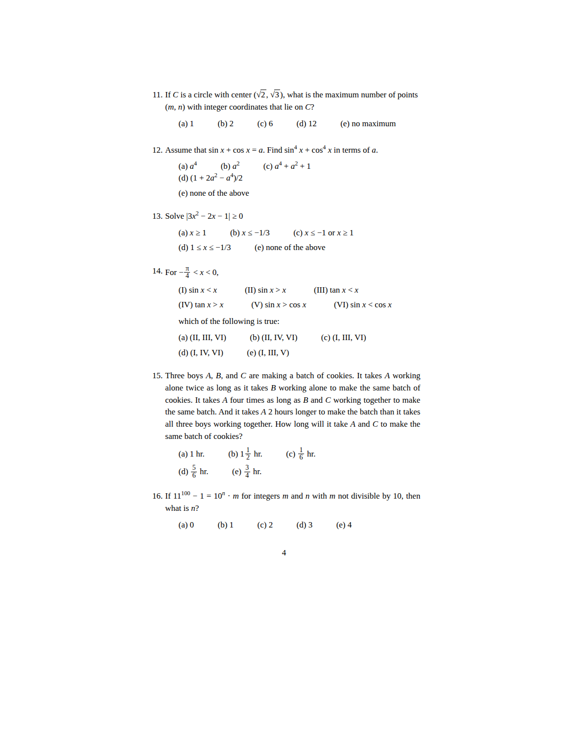11.
If C is a circle with center (√2, √3), what is the maximum number of points (m, n) with integer coordinates that lie on C?
(a) 1
(b) 2
(c) 6
(d) 12
(e) no maximum
12.
Assume that sin x + cos x = a. Find sin4 x + cos4 x in terms of a.
(a) a4 (b) a2 (c) a4 + a2 + 1 (d) (1 + 2a2 − a4)/2
(e) none of the above
13.
Solve |3x2 − 2x − 1| ≥ 0
(a) x ≥ 1 (b) x ≤ −1/3 (c) x ≤ −1 or x ≥ 1
(d) 1 ≤ x ≤ −1/3 (e) none of the above
14.
For −π 4 < x < 0,
(I) sin x < x (II) sin x > x (III) tan x < x
(IV) tan x > x (V) sin x > cos x (VI) sin x < cos x
which of the following is true:
(a) (II, III, VI) (b) (II, IV, VI) (c) (I, III, VI)
(d) (I, IV, VI) (e) (I, III, V)
15.
Three boys A, B, and C are making a batch of cookies. It takes A working alone twice as long as it takes B working alone to make the same batch of cookies. It takes A four times as long as B and C working together to make the same batch. And it takes A 2 hours longer to make the batch than it takes all three boys working together. How long will it take A and C to make the same batch of cookies?
(a) 1 hr. (b) 112 hr. (c) 16 hr.
(d) 56 hr. (e) 34 hr.
16.
If 11100 − 1 = 10n · m for integers m and n with m not divisible by 10, then what is n?
(a) 0
(b) 1
(c) 2
(d) 3
(e) 4
4